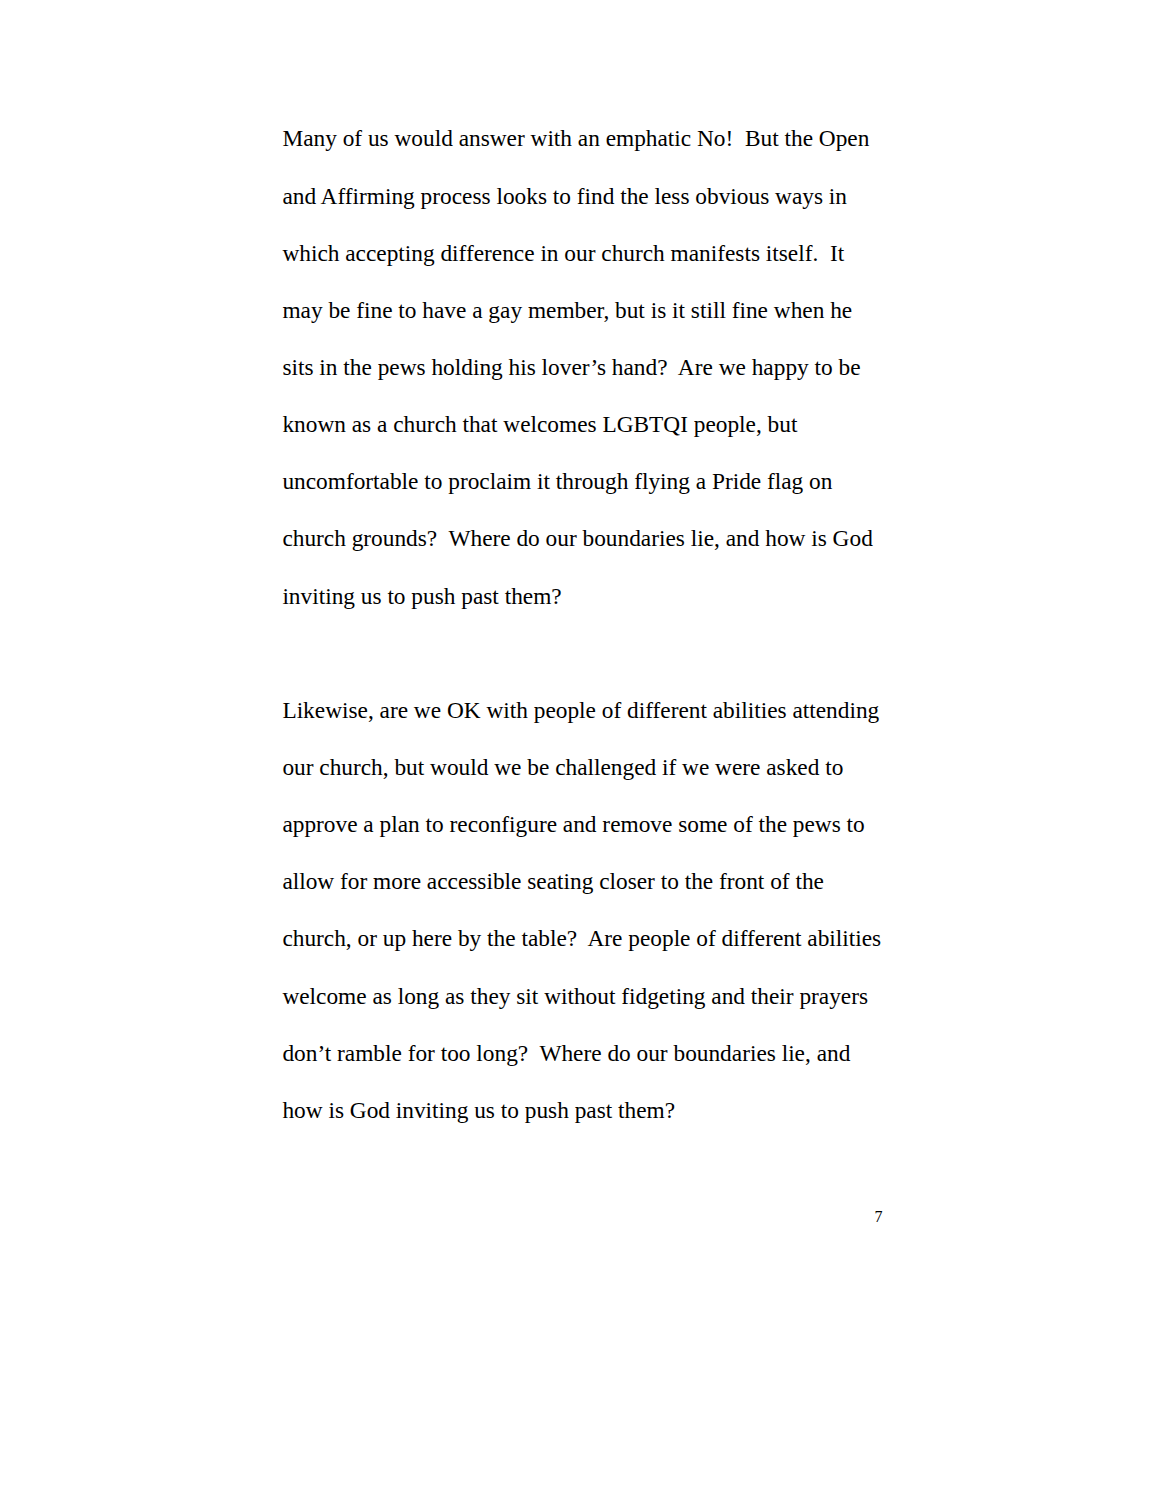Many of us would answer with an emphatic No! But the Open and Affirming process looks to find the less obvious ways in which accepting difference in our church manifests itself. It may be fine to have a gay member, but is it still fine when he sits in the pews holding his lover’s hand? Are we happy to be known as a church that welcomes LGBTQI people, but uncomfortable to proclaim it through flying a Pride flag on church grounds? Where do our boundaries lie, and how is God inviting us to push past them?
Likewise, are we OK with people of different abilities attending our church, but would we be challenged if we were asked to approve a plan to reconfigure and remove some of the pews to allow for more accessible seating closer to the front of the church, or up here by the table? Are people of different abilities welcome as long as they sit without fidgeting and their prayers don’t ramble for too long? Where do our boundaries lie, and how is God inviting us to push past them?
7